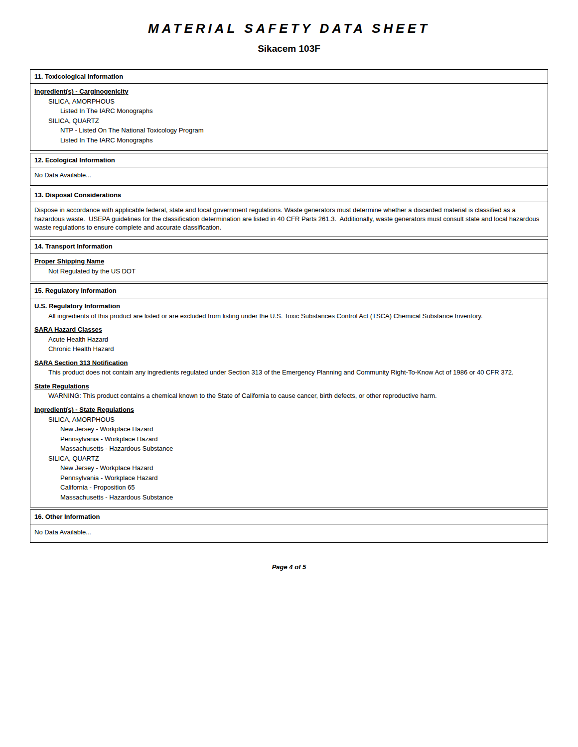MATERIAL SAFETY DATA SHEET
Sikacem 103F
11. Toxicological Information
Ingredient(s) - Carginogenicity
SILICA, AMORPHOUS
Listed In The IARC Monographs
SILICA, QUARTZ
NTP - Listed On The National Toxicology Program
Listed In The IARC Monographs
12. Ecological Information
No Data Available...
13. Disposal Considerations
Dispose in accordance with applicable federal, state and local government regulations. Waste generators must determine whether a discarded material is classified as a hazardous waste. USEPA guidelines for the classification determination are listed in 40 CFR Parts 261.3. Additionally, waste generators must consult state and local hazardous waste regulations to ensure complete and accurate classification.
14. Transport Information
Proper Shipping Name
Not Regulated by the US DOT
15. Regulatory Information
U.S. Regulatory Information
All ingredients of this product are listed or are excluded from listing under the U.S. Toxic Substances Control Act (TSCA) Chemical Substance Inventory.
SARA Hazard Classes
Acute Health Hazard
Chronic Health Hazard
SARA Section 313 Notification
This product does not contain any ingredients regulated under Section 313 of the Emergency Planning and Community Right-To-Know Act of 1986 or 40 CFR 372.
State Regulations
WARNING: This product contains a chemical known to the State of California to cause cancer, birth defects, or other reproductive harm.
Ingredient(s) - State Regulations
SILICA, AMORPHOUS
New Jersey - Workplace Hazard
Pennsylvania - Workplace Hazard
Massachusetts - Hazardous Substance
SILICA, QUARTZ
New Jersey - Workplace Hazard
Pennsylvania - Workplace Hazard
California - Proposition 65
Massachusetts - Hazardous Substance
16. Other Information
No Data Available...
Page 4 of 5